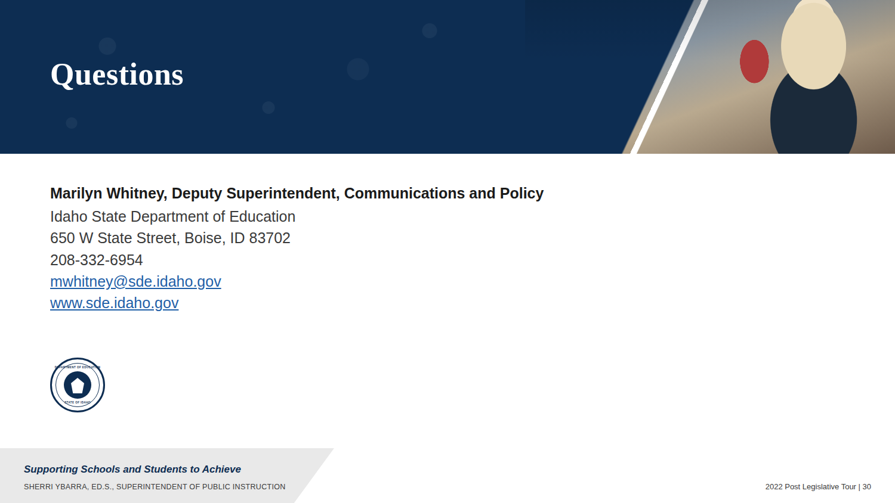Questions
Marilyn Whitney, Deputy Superintendent, Communications and Policy
Idaho State Department of Education
650 W State Street, Boise, ID 83702
208-332-6954
mwhitney@sde.idaho.gov
www.sde.idaho.gov
DEPARTMENT OF EDUCATION
STATE OF IDAHO
Supporting Schools and Students to Achieve
SHERRI YBARRA, ED.S., SUPERINTENDENT OF PUBLIC INSTRUCTION
2022 Post Legislative Tour | 30